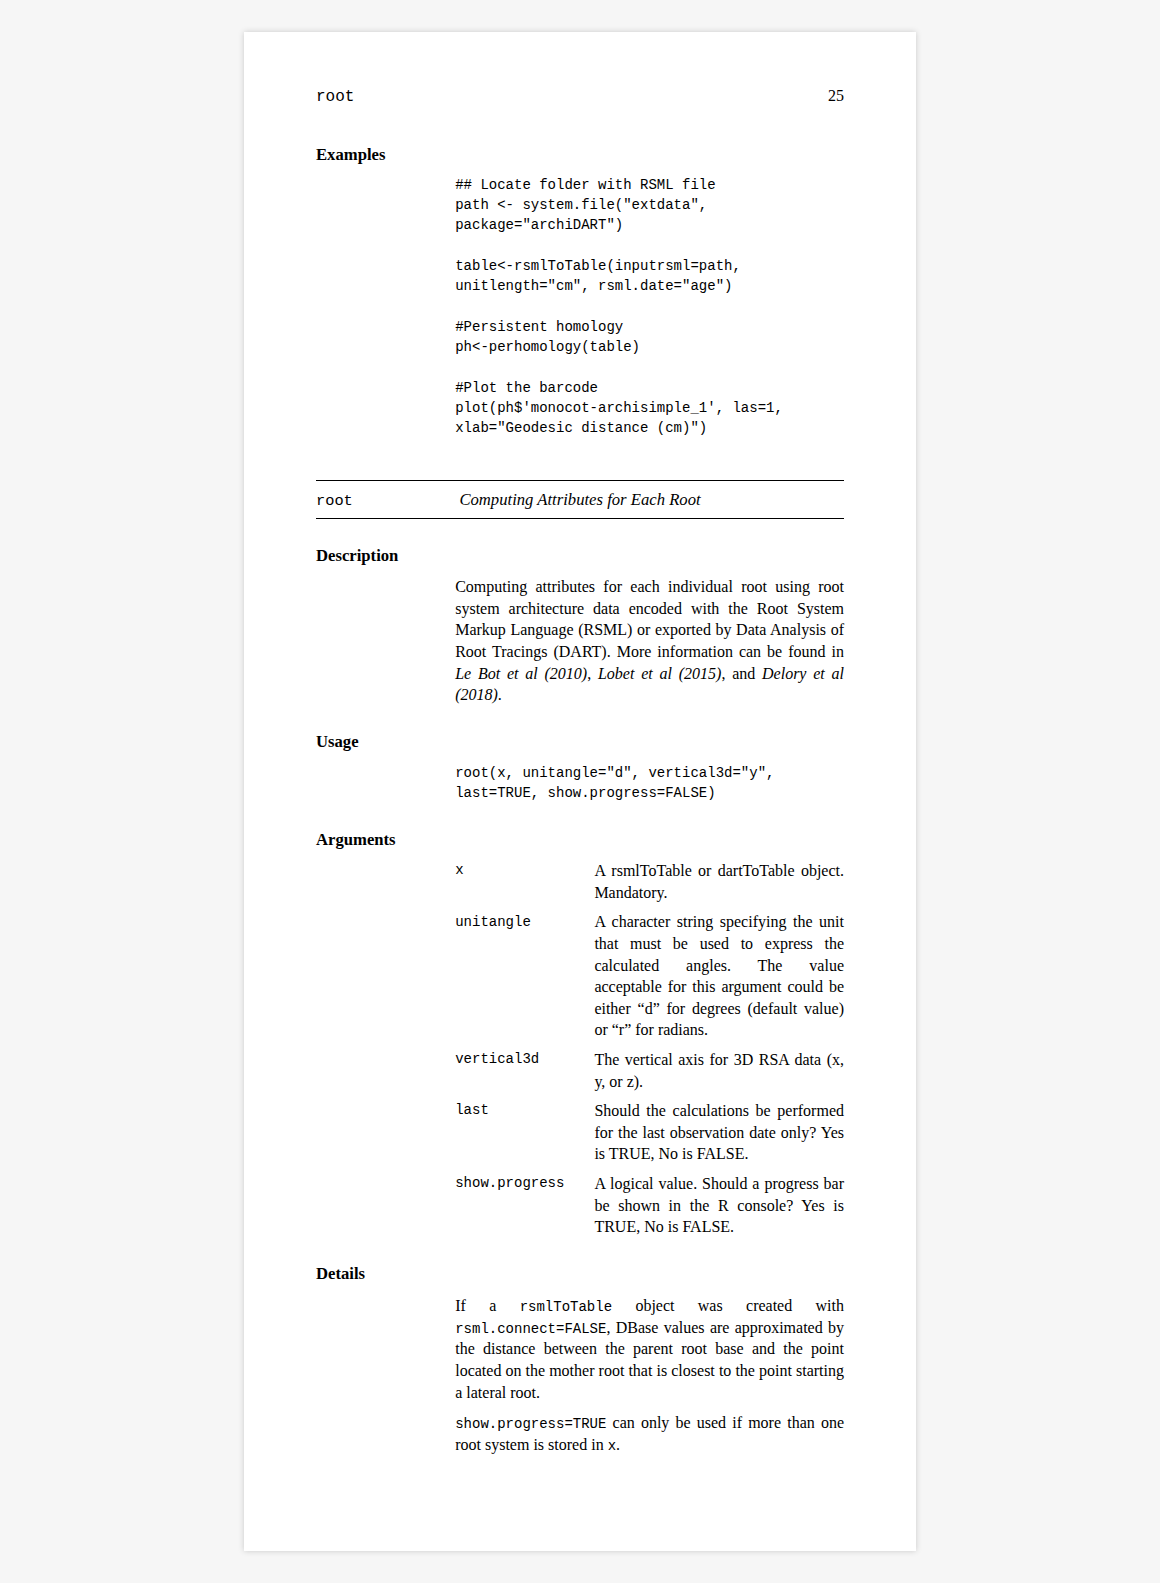root
25
Examples
## Locate folder with RSML file
path <- system.file("extdata", package="archiDART")

table<-rsmlToTable(inputrsml=path, unitlength="cm", rsml.date="age")

#Persistent homology
ph<-perhomology(table)

#Plot the barcode
plot(ph$'monocot-archisimple_1', las=1, xlab="Geodesic distance (cm)")
root
Computing Attributes for Each Root
Description
Computing attributes for each individual root using root system architecture data encoded with the Root System Markup Language (RSML) or exported by Data Analysis of Root Tracings (DART). More information can be found in Le Bot et al (2010), Lobet et al (2015), and Delory et al (2018).
Usage
root(x, unitangle="d", vertical3d="y", last=TRUE, show.progress=FALSE)
Arguments
x
A rsmlToTable or dartToTable object. Mandatory.
unitangle
A character string specifying the unit that must be used to express the calculated angles. The value acceptable for this argument could be either “d” for degrees (default value) or “r” for radians.
vertical3d
The vertical axis for 3D RSA data (x, y, or z).
last
Should the calculations be performed for the last observation date only? Yes is TRUE, No is FALSE.
show.progress
A logical value. Should a progress bar be shown in the R console? Yes is TRUE, No is FALSE.
Details
If a rsmlToTable object was created with rsml.connect=FALSE, DBase values are approximated by the distance between the parent root base and the point located on the mother root that is closest to the point starting a lateral root.
show.progress=TRUE can only be used if more than one root system is stored in x.